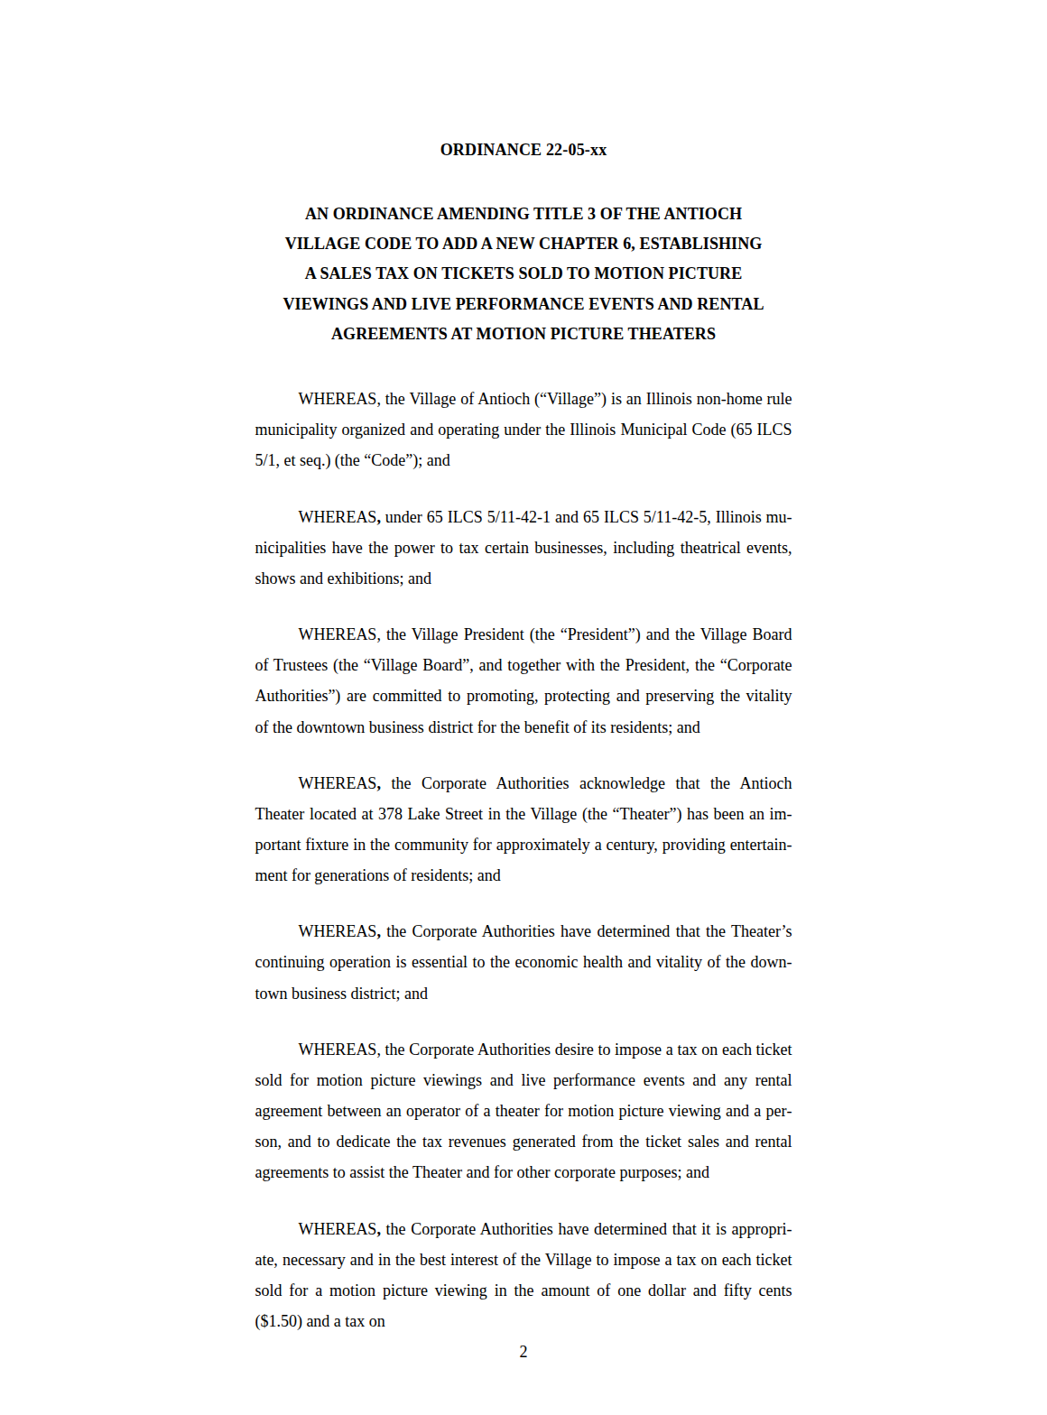ORDINANCE 22-05-xx
AN ORDINANCE AMENDING TITLE 3 OF THE ANTIOCH
VILLAGE CODE TO ADD A NEW CHAPTER 6, ESTABLISHING
A SALES TAX ON TICKETS SOLD TO MOTION PICTURE
VIEWINGS AND LIVE PERFORMANCE EVENTS AND RENTAL
AGREEMENTS AT MOTION PICTURE THEATERS
WHEREAS, the Village of Antioch (“Village”) is an Illinois non-home rule municipality organized and operating under the Illinois Municipal Code (65 ILCS 5/1, et seq.) (the “Code”); and
WHEREAS, under 65 ILCS 5/11-42-1 and 65 ILCS 5/11-42-5, Illinois municipalities have the power to tax certain businesses, including theatrical events, shows and exhibitions; and
WHEREAS, the Village President (the “President”) and the Village Board of Trustees (the “Village Board”, and together with the President, the “Corporate Authorities”) are committed to promoting, protecting and preserving the vitality of the downtown business district for the benefit of its residents; and
WHEREAS, the Corporate Authorities acknowledge that the Antioch Theater located at 378 Lake Street in the Village (the “Theater”) has been an important fixture in the community for approximately a century, providing entertainment for generations of residents; and
WHEREAS, the Corporate Authorities have determined that the Theater’s continuing operation is essential to the economic health and vitality of the downtown business district; and
WHEREAS, the Corporate Authorities desire to impose a tax on each ticket sold for motion picture viewings and live performance events and any rental agreement between an operator of a theater for motion picture viewing and a person, and to dedicate the tax revenues generated from the ticket sales and rental agreements to assist the Theater and for other corporate purposes; and
WHEREAS, the Corporate Authorities have determined that it is appropriate, necessary and in the best interest of the Village to impose a tax on each ticket sold for a motion picture viewing in the amount of one dollar and fifty cents ($1.50) and a tax on
2